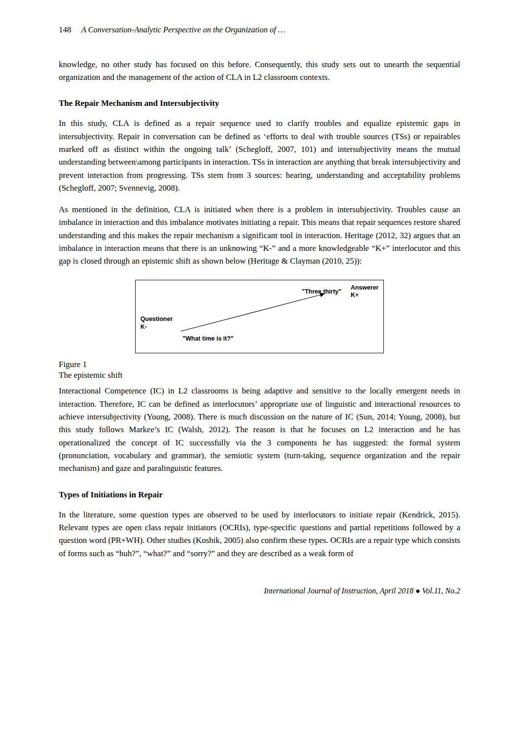148 A Conversation-Analytic Perspective on the Organization of …
knowledge, no other study has focused on this before. Consequently, this study sets out to unearth the sequential organization and the management of the action of CLA in L2 classroom contexts.
The Repair Mechanism and Intersubjectivity
In this study, CLA is defined as a repair sequence used to clarify troubles and equalize epistemic gaps in intersubjectivity. Repair in conversation can be defined as ‘efforts to deal with trouble sources (TSs) or repairables marked off as distinct within the ongoing talk’ (Schegloff, 2007, 101) and intersubjectivity means the mutual understanding between\among participants in interaction. TSs in interaction are anything that break intersubjectivity and prevent interaction from progressing. TSs stem from 3 sources: hearing, understanding and acceptability problems (Schegloff, 2007; Svennevig, 2008).
As mentioned in the definition, CLA is initiated when there is a problem in intersubjectivity. Troubles cause an imbalance in interaction and this imbalance motivates initiating a repair. This means that repair sequences restore shared understanding and this makes the repair mechanism a significant tool in interaction. Heritage (2012, 32) argues that an imbalance in interaction means that there is an unknowing “K-” and a more knowledgeable “K+” interlocutor and this gap is closed through an epistemic shift as shown below (Heritage & Clayman (2010, 25)):
Answerer
K+
"Three thirty"
Questioner
K-
"What time is it?"
Figure 1
The epistemic shift
Interactional Competence (IC) in L2 classrooms is being adaptive and sensitive to the locally emergent needs in interaction. Therefore, IC can be defined as interlocutors’ appropriate use of linguistic and interactional resources to achieve intersubjectivity (Young, 2008). There is much discussion on the nature of IC (Sun, 2014; Young, 2008), but this study follows Markee’s IC (Walsh, 2012). The reason is that he focuses on L2 interaction and he has operationalized the concept of IC successfully via the 3 components he has suggested: the formal system (pronunciation, vocabulary and grammar), the semiotic system (turn-taking, sequence organization and the repair mechanism) and gaze and paralinguistic features.
Types of Initiations in Repair
In the literature, some question types are observed to be used by interlocutors to initiate repair (Kendrick, 2015). Relevant types are open class repair initiators (OCRIs), type-specific questions and partial repetitions followed by a question word (PR+WH). Other studies (Koshik, 2005) also confirm these types. OCRIs are a repair type which consists of forms such as “huh?”, “what?” and “sorry?” and they are described as a weak form of
International Journal of Instruction, April 2018 ● Vol.11, No.2